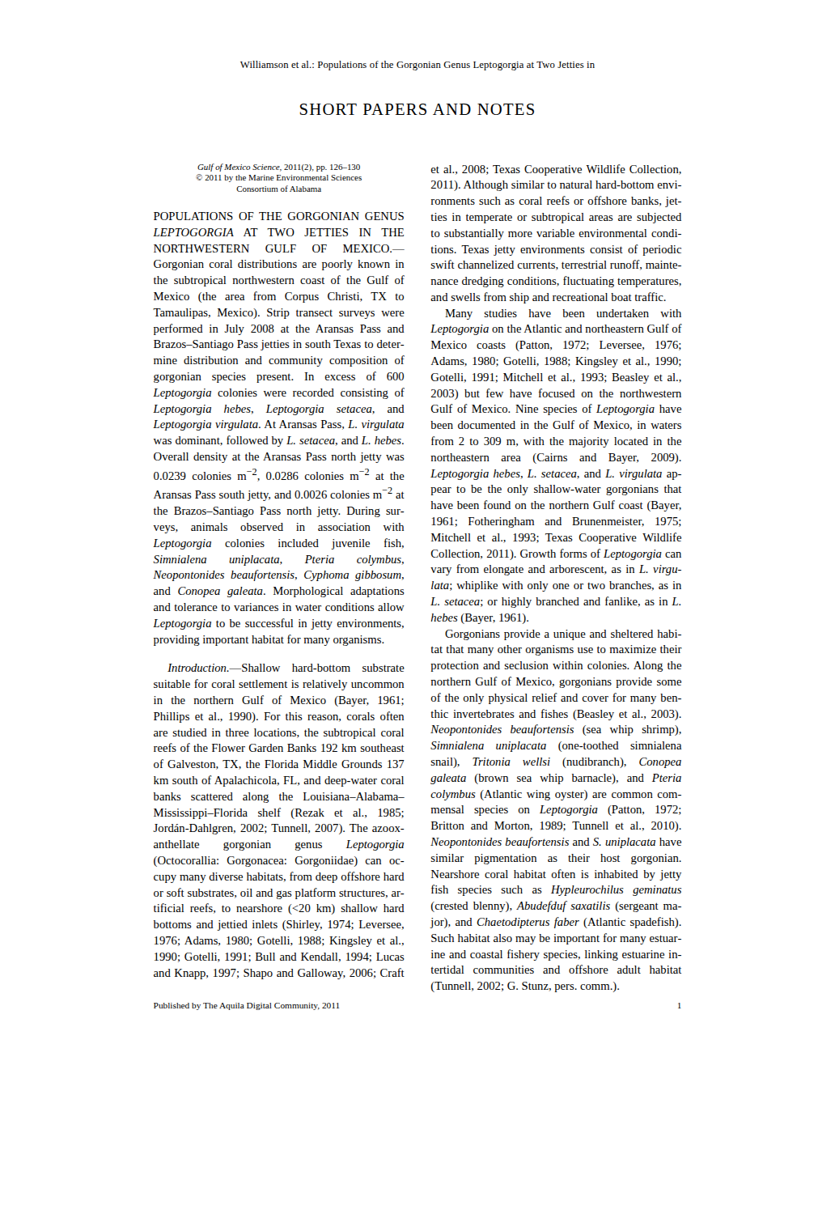Williamson et al.: Populations of the Gorgonian Genus Leptogorgia at Two Jetties in
SHORT PAPERS AND NOTES
Gulf of Mexico Science, 2011(2), pp. 126–130
© 2011 by the Marine Environmental Sciences
Consortium of Alabama
POPULATIONS OF THE GORGONIAN GENUS LEPTOGORGIA AT TWO JETTIES IN THE NORTHWESTERN GULF OF MEXICO.—Gorgonian coral distributions are poorly known in the subtropical northwestern coast of the Gulf of Mexico (the area from Corpus Christi, TX to Tamaulipas, Mexico). Strip transect surveys were performed in July 2008 at the Aransas Pass and Brazos–Santiago Pass jetties in south Texas to determine distribution and community composition of gorgonian species present. In excess of 600 Leptogorgia colonies were recorded consisting of Leptogorgia hebes, Leptogorgia setacea, and Leptogorgia virgulata. At Aransas Pass, L. virgulata was dominant, followed by L. setacea, and L. hebes. Overall density at the Aransas Pass north jetty was 0.0239 colonies m−2, 0.0286 colonies m−2 at the Aransas Pass south jetty, and 0.0026 colonies m−2 at the Brazos–Santiago Pass north jetty. During surveys, animals observed in association with Leptogorgia colonies included juvenile fish, Simnialena uniplacata, Pteria colymbus, Neopontonides beaufortensis, Cyphoma gibbosum, and Conopea galeata. Morphological adaptations and tolerance to variances in water conditions allow Leptogorgia to be successful in jetty environments, providing important habitat for many organisms.
Introduction.—Shallow hard-bottom substrate suitable for coral settlement is relatively uncommon in the northern Gulf of Mexico (Bayer, 1961; Phillips et al., 1990). For this reason, corals often are studied in three locations, the subtropical coral reefs of the Flower Garden Banks 192 km southeast of Galveston, TX, the Florida Middle Grounds 137 km south of Apalachicola, FL, and deep-water coral banks scattered along the Louisiana–Alabama–Mississippi–Florida shelf (Rezak et al., 1985; Jordán-Dahlgren, 2002; Tunnell, 2007). The azooxanthellate gorgonian genus Leptogorgia (Octocorallia: Gorgonacea: Gorgoniidae) can occupy many diverse habitats, from deep offshore hard or soft substrates, oil and gas platform structures, artificial reefs, to nearshore (<20 km) shallow hard bottoms and jettied inlets (Shirley, 1974; Leversee, 1976; Adams, 1980; Gotelli, 1988; Kingsley et al., 1990; Gotelli, 1991; Bull and Kendall, 1994; Lucas and Knapp, 1997; Shapo and Galloway, 2006; Craft et al., 2008; Texas Cooperative Wildlife Collection, 2011). Although similar to natural hard-bottom environments such as coral reefs or offshore banks, jetties in temperate or subtropical areas are subjected to substantially more variable environmental conditions. Texas jetty environments consist of periodic swift channelized currents, terrestrial runoff, maintenance dredging conditions, fluctuating temperatures, and swells from ship and recreational boat traffic.
Many studies have been undertaken with Leptogorgia on the Atlantic and northeastern Gulf of Mexico coasts (Patton, 1972; Leversee, 1976; Adams, 1980; Gotelli, 1988; Kingsley et al., 1990; Gotelli, 1991; Mitchell et al., 1993; Beasley et al., 2003) but few have focused on the northwestern Gulf of Mexico. Nine species of Leptogorgia have been documented in the Gulf of Mexico, in waters from 2 to 309 m, with the majority located in the northeastern area (Cairns and Bayer, 2009). Leptogorgia hebes, L. setacea, and L. virgulata appear to be the only shallow-water gorgonians that have been found on the northern Gulf coast (Bayer, 1961; Fotheringham and Brunenmeister, 1975; Mitchell et al., 1993; Texas Cooperative Wildlife Collection, 2011). Growth forms of Leptogorgia can vary from elongate and arborescent, as in L. virgulata; whiplike with only one or two branches, as in L. setacea; or highly branched and fanlike, as in L. hebes (Bayer, 1961).
Gorgonians provide a unique and sheltered habitat that many other organisms use to maximize their protection and seclusion within colonies. Along the northern Gulf of Mexico, gorgonians provide some of the only physical relief and cover for many benthic invertebrates and fishes (Beasley et al., 2003). Neopontonides beaufortensis (sea whip shrimp), Simnialena uniplacata (one-toothed simnialena snail), Tritonia wellsi (nudibranch), Conopea galeata (brown sea whip barnacle), and Pteria colymbus (Atlantic wing oyster) are common commensal species on Leptogorgia (Patton, 1972; Britton and Morton, 1989; Tunnell et al., 2010). Neopontonides beaufortensis and S. uniplacata have similar pigmentation as their host gorgonian. Nearshore coral habitat often is inhabited by jetty fish species such as Hypleurochilus geminatus (crested blenny), Abudefduf saxatilis (sergeant major), and Chaetodipterus faber (Atlantic spadefish). Such habitat also may be important for many estuarine and coastal fishery species, linking estuarine intertidal communities and offshore adult habitat (Tunnell, 2002; G. Stunz, pers. comm.).
Published by The Aquila Digital Community, 2011
1